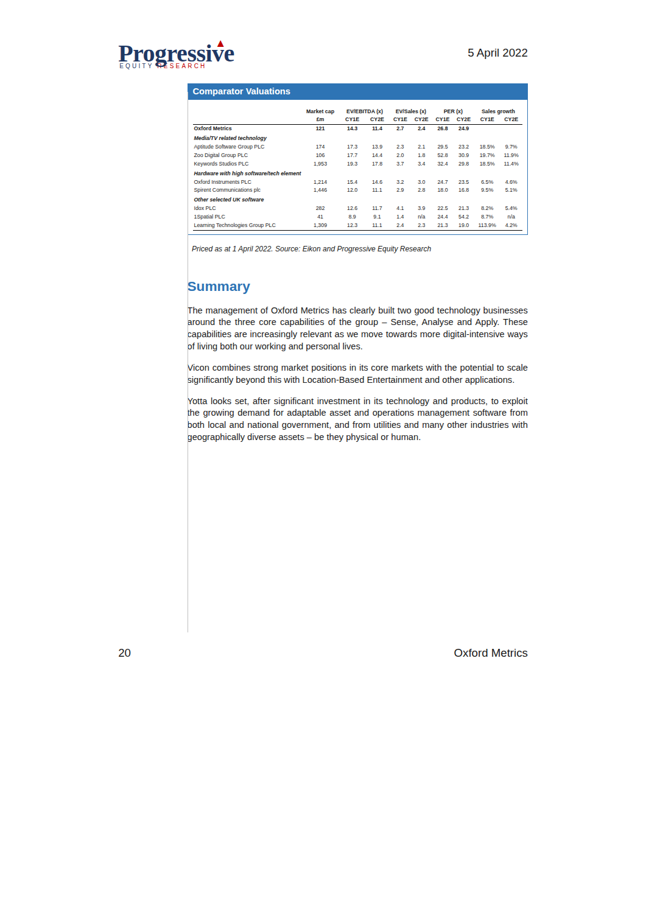Progressive▲
EQUITY RESEARCH
5 April 2022
Comparator Valuations
| | Market cap | EV/EBITDA (x) | EV/Sales (x) | PER (x) | Sales growth |
| --- | --- | --- | --- | --- | --- |
| | £m | CY1E | CY2E | CY1E | CY2E | CY1E | CY2E | CY1E | CY2E |
| Oxford Metrics | 121 | 14.3 | 11.4 | 2.7 | 2.4 | 26.8 | 24.9 | | |
| Media/TV related technology |
| Aptitude Software Group PLC | 174 | 17.3 | 13.9 | 2.3 | 2.1 | 29.5 | 23.2 | 18.5% | 9.7% |
| Zoo Digital Group PLC | 106 | 17.7 | 14.4 | 2.0 | 1.8 | 52.8 | 30.9 | 19.7% | 11.9% |
| Keywords Studios PLC | 1,953 | 19.3 | 17.8 | 3.7 | 3.4 | 32.4 | 29.8 | 18.5% | 11.4% |
| Hardware with high software/tech element |
| Oxford Instruments PLC | 1,214 | 15.4 | 14.6 | 3.2 | 3.0 | 24.7 | 23.5 | 6.5% | 4.6% |
| Spirent Communications plc | 1,446 | 12.0 | 11.1 | 2.9 | 2.8 | 18.0 | 16.8 | 9.5% | 5.1% |
| Other selected UK software |
| Idox PLC | 282 | 12.6 | 11.7 | 4.1 | 3.9 | 22.5 | 21.3 | 8.2% | 5.4% |
| 1Spatial PLC | 41 | 8.9 | 9.1 | 1.4 | n/a | 24.4 | 54.2 | 8.7% | n/a |
| Learning Technologies Group PLC | 1,309 | 12.3 | 11.1 | 2.4 | 2.3 | 21.3 | 19.0 | 113.9% | 4.2% |
Priced as at 1 April 2022. Source: Eikon and Progressive Equity Research
Summary
The management of Oxford Metrics has clearly built two good technology businesses around the three core capabilities of the group – Sense, Analyse and Apply. These capabilities are increasingly relevant as we move towards more digital-intensive ways of living both our working and personal lives.
Vicon combines strong market positions in its core markets with the potential to scale significantly beyond this with Location-Based Entertainment and other applications.
Yotta looks set, after significant investment in its technology and products, to exploit the growing demand for adaptable asset and operations management software from both local and national government, and from utilities and many other industries with geographically diverse assets – be they physical or human.
20
Oxford Metrics